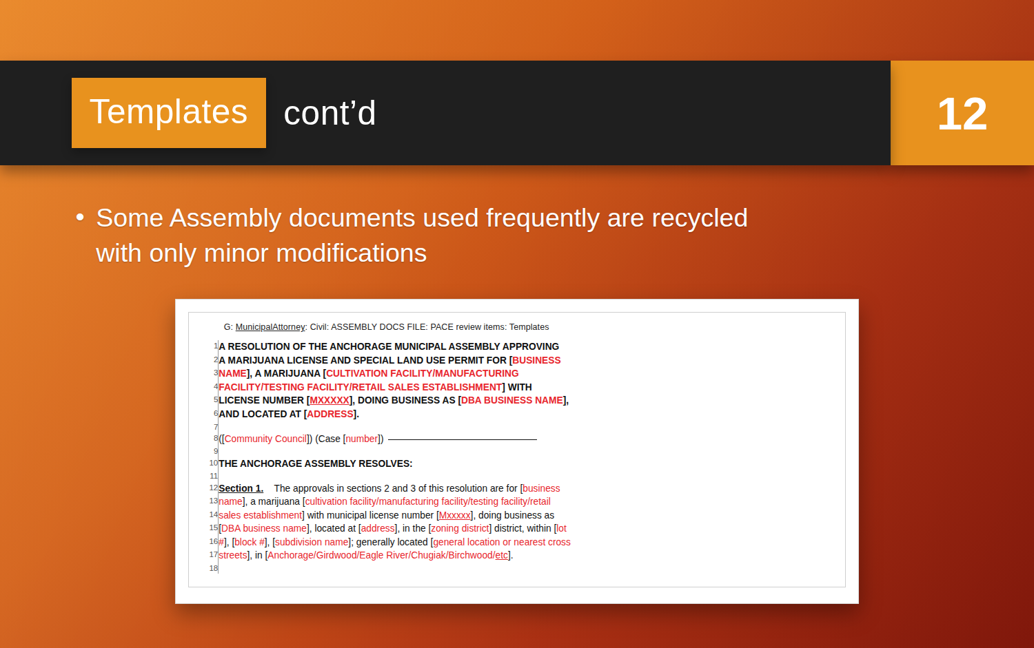Templates
cont’d
12
Some Assembly documents used frequently are recycled with only minor modifications
G: MunicipalAttorney: Civil: ASSEMBLY DOCS FILE: PACE review items: Templates
| 1 | A RESOLUTION OF THE ANCHORAGE MUNICIPAL ASSEMBLY APPROVING |
| 2 | A MARIJUANA LICENSE AND SPECIAL LAND USE PERMIT FOR [ BUSINESS |
| 3 | NAME ], A MARIJUANA [ CULTIVATION FACILITY/MANUFACTURING |
| 4 | FACILITY/TESTING FACILITY/RETAIL SALES ESTABLISHMENT ] WITH |
| 5 | LICENSE NUMBER [ MXXXXX ], DOING BUSINESS AS [ DBA BUSINESS NAME ], |
| 6 | AND LOCATED AT [ ADDRESS ]. |
| 7 | |
| 8 | ([ Community Council ]) (Case [ number ]) |
| 9 | |
| 10 | THE ANCHORAGE ASSEMBLY RESOLVES: |
| 11 | |
| 12 | Section 1. The approvals in sections 2 and 3 of this resolution are for [ business |
| 13 | name ], a marijuana [ cultivation facility/manufacturing facility/testing facility/retail |
| 14 | sales establishment ] with municipal license number [ Mxxxxx ], doing business as |
| 15 | [ DBA business name ], located at [ address ], in the [ zoning district ] district, within [ lot |
| 16 | # ], [ block # ], [ subdivision name ]; generally located [ general location or nearest cross |
| 17 | streets ], in [ Anchorage/Girdwood/Eagle River/Chugiak/Birchwood/ etc ]. |
| 18 | |